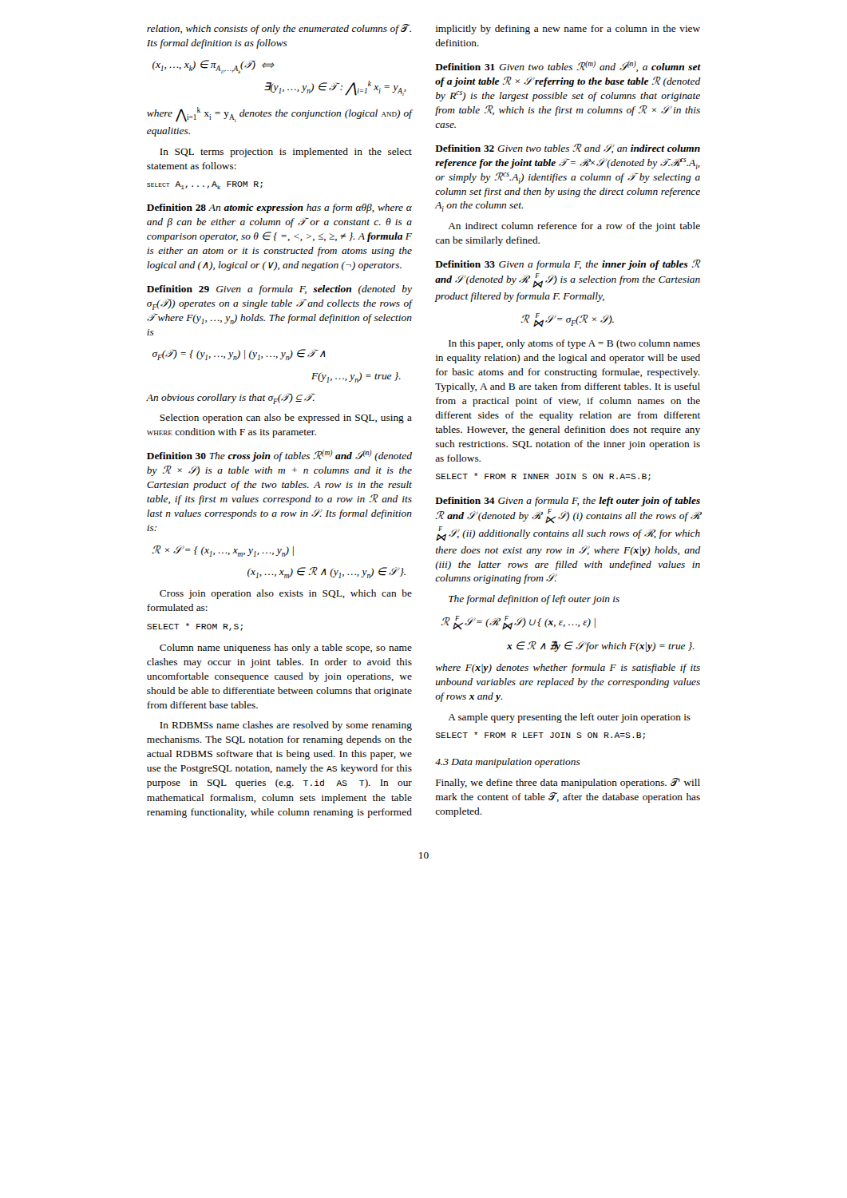relation, which consists of only the enumerated columns of 𝒯. Its formal definition is as follows
(x1, …, xk) ∈ πA1,…,Ak(𝒯) ⟺
∃(y1, …, yn) ∈ 𝒯 : ⋀i=1k xi = yAi,
where ⋀i=1k xi = yAi denotes the conjunction (logical and) of equalities.
In SQL terms projection is implemented in the select statement as follows:
select A1,...,Ak FROM R;
Definition 28 An atomic expression has a form αθβ, where α and β can be either a column of 𝒯 or a constant c. θ is a comparison operator, so θ ∈ { =, <, >, ≤, ≥, ≠ }. A formula F is either an atom or it is constructed from atoms using the logical and (∧), logical or (∨), and negation (¬) operators.
Definition 29 Given a formula F, selection (denoted by σF(𝒯)) operates on a single table 𝒯 and collects the rows of 𝒯 where F(y1, …, yn) holds. The formal definition of selection is
σF(𝒯) = { (y1, …, yn) | (y1, …, yn) ∈ 𝒯 ∧
F(y1, …, yn) = true }.
An obvious corollary is that σF(𝒯) ⊆ 𝒯.
Selection operation can also be expressed in SQL, using a where condition with F as its parameter.
Definition 30 The cross join of tables ℛ(m) and 𝒮(n) (denoted by ℛ × 𝒮) is a table with m + n columns and it is the Cartesian product of the two tables. A row is in the result table, if its first m values correspond to a row in ℛ and its last n values corresponds to a row in 𝒮. Its formal definition is:
ℛ × 𝒮 = { (x1, …, xm, y1, …, yn) |
(x1, …, xm) ∈ ℛ ∧ (y1, …, yn) ∈ 𝒮 }.
Cross join operation also exists in SQL, which can be formulated as:
SELECT * FROM R,S;
Column name uniqueness has only a table scope, so name clashes may occur in joint tables. In order to avoid this uncomfortable consequence caused by join operations, we should be able to differentiate between columns that originate from different base tables.
In RDBMSs name clashes are resolved by some renaming mechanisms. The SQL notation for renaming depends on the actual RDBMS software that is being used. In this paper, we use the PostgreSQL notation, namely the AS keyword for this purpose in SQL queries (e.g. T.id AS T). In our mathematical formalism, column sets implement the table renaming functionality, while column renaming is performed implicitly by defining a new name for a column in the view definition.
Definition 31 Given two tables ℛ(m) and 𝒮(n), a column set of a joint table ℛ × 𝒮 referring to the base table ℛ (denoted by Rcs) is the largest possible set of columns that originate from table ℛ, which is the first m columns of ℛ × 𝒮 in this case.
Definition 32 Given two tables ℛ and 𝒮, an indirect column reference for the joint table 𝒯 = ℛ×𝒮 (denoted by 𝒯.ℛcs.Ai, or simply by ℛcs.Ai) identifies a column of 𝒯 by selecting a column set first and then by using the direct column reference Ai on the column set.
An indirect column reference for a row of the joint table can be similarly defined.
Definition 33 Given a formula F, the inner join of tables ℛ and 𝒮 (denoted by ℛ F⋈ 𝒮) is a selection from the Cartesian product filtered by formula F. Formally,
ℛ F⋈ 𝒮 = σF(ℛ × 𝒮).
In this paper, only atoms of type A = B (two column names in equality relation) and the logical and operator will be used for basic atoms and for constructing formulae, respectively. Typically, A and B are taken from different tables. It is useful from a practical point of view, if column names on the different sides of the equality relation are from different tables. However, the general definition does not require any such restrictions. SQL notation of the inner join operation is as follows.
SELECT * FROM R INNER JOIN S ON R.A=S.B;
Definition 34 Given a formula F, the left outer join of tables ℛ and 𝒮 (denoted by ℛ F⋉ 𝒮) (i) contains all the rows of ℛ F⋈ 𝒮, (ii) additionally contains all such rows of ℛ, for which there does not exist any row in 𝒮, where F(x|y) holds, and (iii) the latter rows are filled with undefined values in columns originating from 𝒮.
The formal definition of left outer join is
ℛ F⋉ 𝒮 = (ℛ F⋈ 𝒮) ∪ { (x, ε, …, ε) |
x ∈ ℛ ∧ ∄y ∈ 𝒮 for which F(x|y) = true }.
where F(x|y) denotes whether formula F is satisfiable if its unbound variables are replaced by the corresponding values of rows x and y.
A sample query presenting the left outer join operation is
SELECT * FROM R LEFT JOIN S ON R.A=S.B;
4.3 Data manipulation operations
Finally, we define three data manipulation operations. 𝒯′ will mark the content of table 𝒯, after the database operation has completed.
10